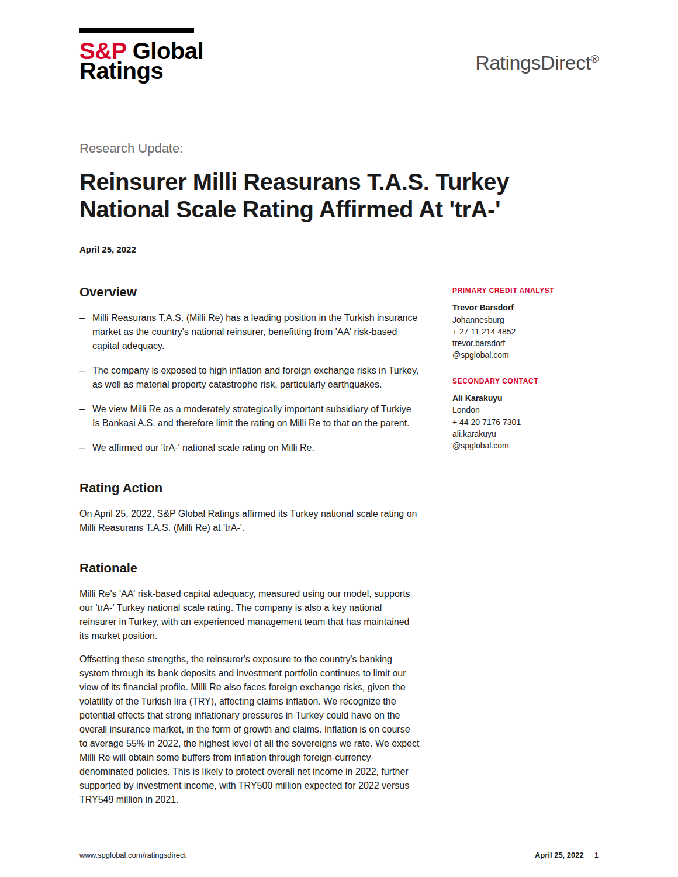S&P Global
Ratings
RatingsDirect®
Research Update:
Reinsurer Milli Reasurans T.A.S. Turkey National Scale Rating Affirmed At 'trA-'
April 25, 2022
Overview
Milli Reasurans T.A.S. (Milli Re) has a leading position in the Turkish insurance market as the country's national reinsurer, benefitting from 'AA' risk-based capital adequacy.
The company is exposed to high inflation and foreign exchange risks in Turkey, as well as material property catastrophe risk, particularly earthquakes.
We view Milli Re as a moderately strategically important subsidiary of Turkiye Is Bankasi A.S. and therefore limit the rating on Milli Re to that on the parent.
We affirmed our 'trA-' national scale rating on Milli Re.
Rating Action
On April 25, 2022, S&P Global Ratings affirmed its Turkey national scale rating on Milli Reasurans T.A.S. (Milli Re) at 'trA-'.
Rationale
Milli Re's 'AA' risk-based capital adequacy, measured using our model, supports our 'trA-' Turkey national scale rating. The company is also a key national reinsurer in Turkey, with an experienced management team that has maintained its market position.
Offsetting these strengths, the reinsurer's exposure to the country's banking system through its bank deposits and investment portfolio continues to limit our view of its financial profile. Milli Re also faces foreign exchange risks, given the volatility of the Turkish lira (TRY), affecting claims inflation. We recognize the potential effects that strong inflationary pressures in Turkey could have on the overall insurance market, in the form of growth and claims. Inflation is on course to average 55% in 2022, the highest level of all the sovereigns we rate. We expect Milli Re will obtain some buffers from inflation through foreign-currency-denominated policies. This is likely to protect overall net income in 2022, further supported by investment income, with TRY500 million expected for 2022 versus TRY549 million in 2021.
PRIMARY CREDIT ANALYST
Trevor Barsdorf
Johannesburg
+ 27 11 214 4852
trevor.barsdorf
@spglobal.com
SECONDARY CONTACT
Ali Karakuyu
London
+ 44 20 7176 7301
ali.karakuyu
@spglobal.com
www.spglobal.com/ratingsdirect April 25, 20221